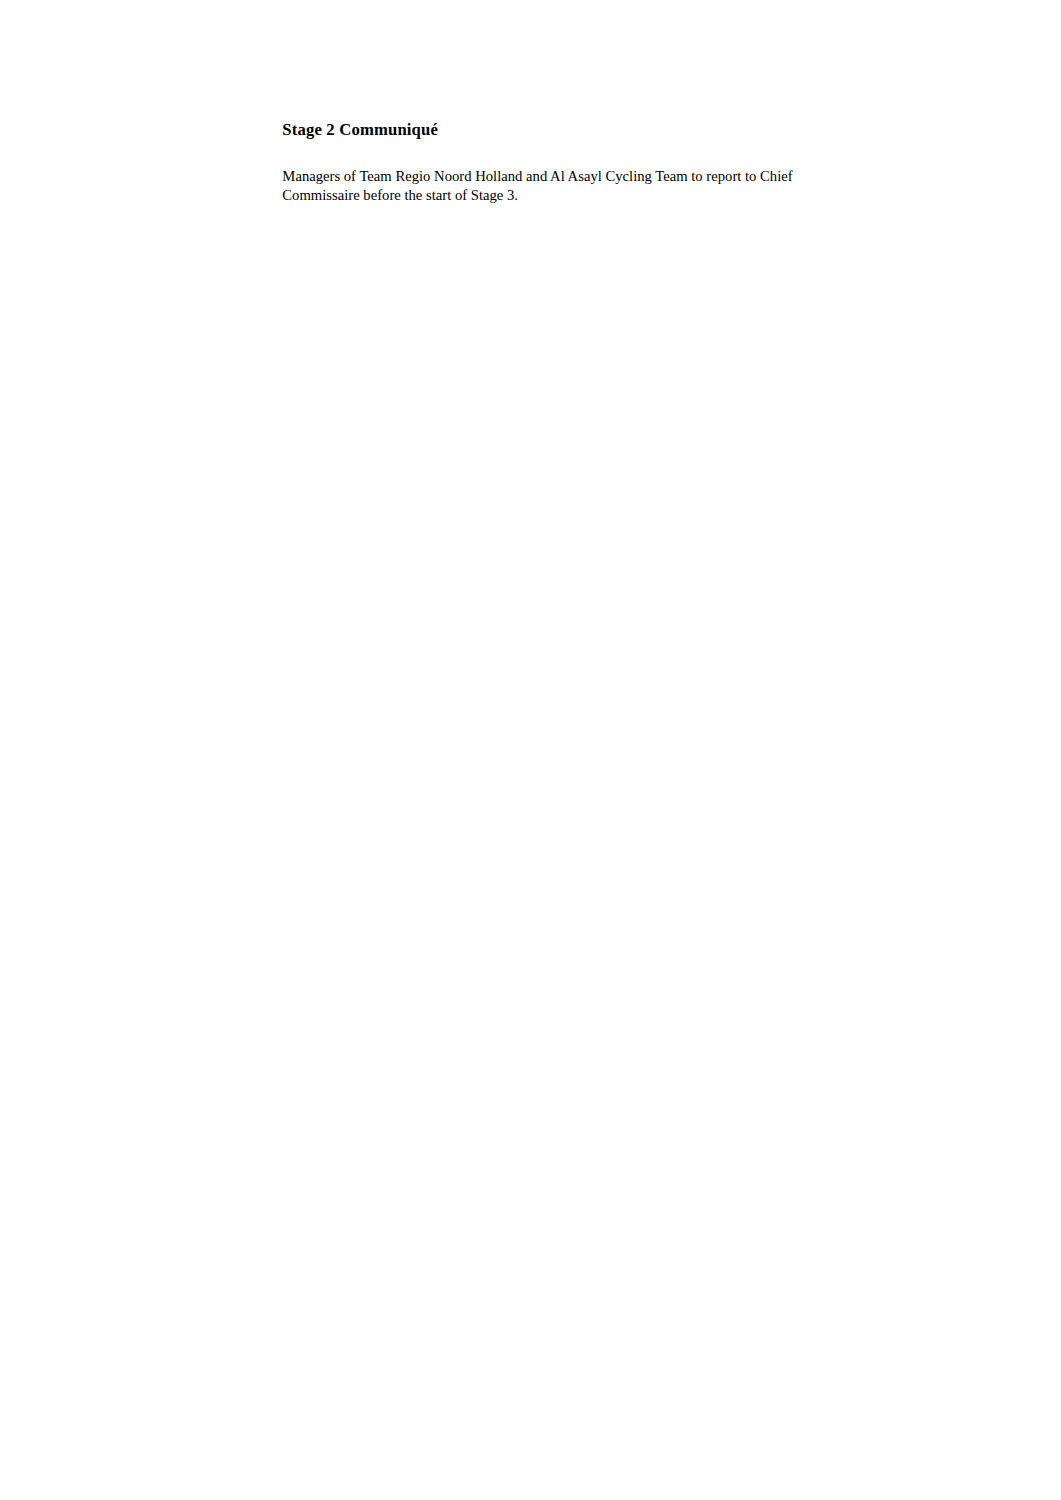Stage 2 Communiqué
Managers of Team Regio Noord Holland and Al Asayl Cycling Team to report to Chief Commissaire before the start of Stage 3.